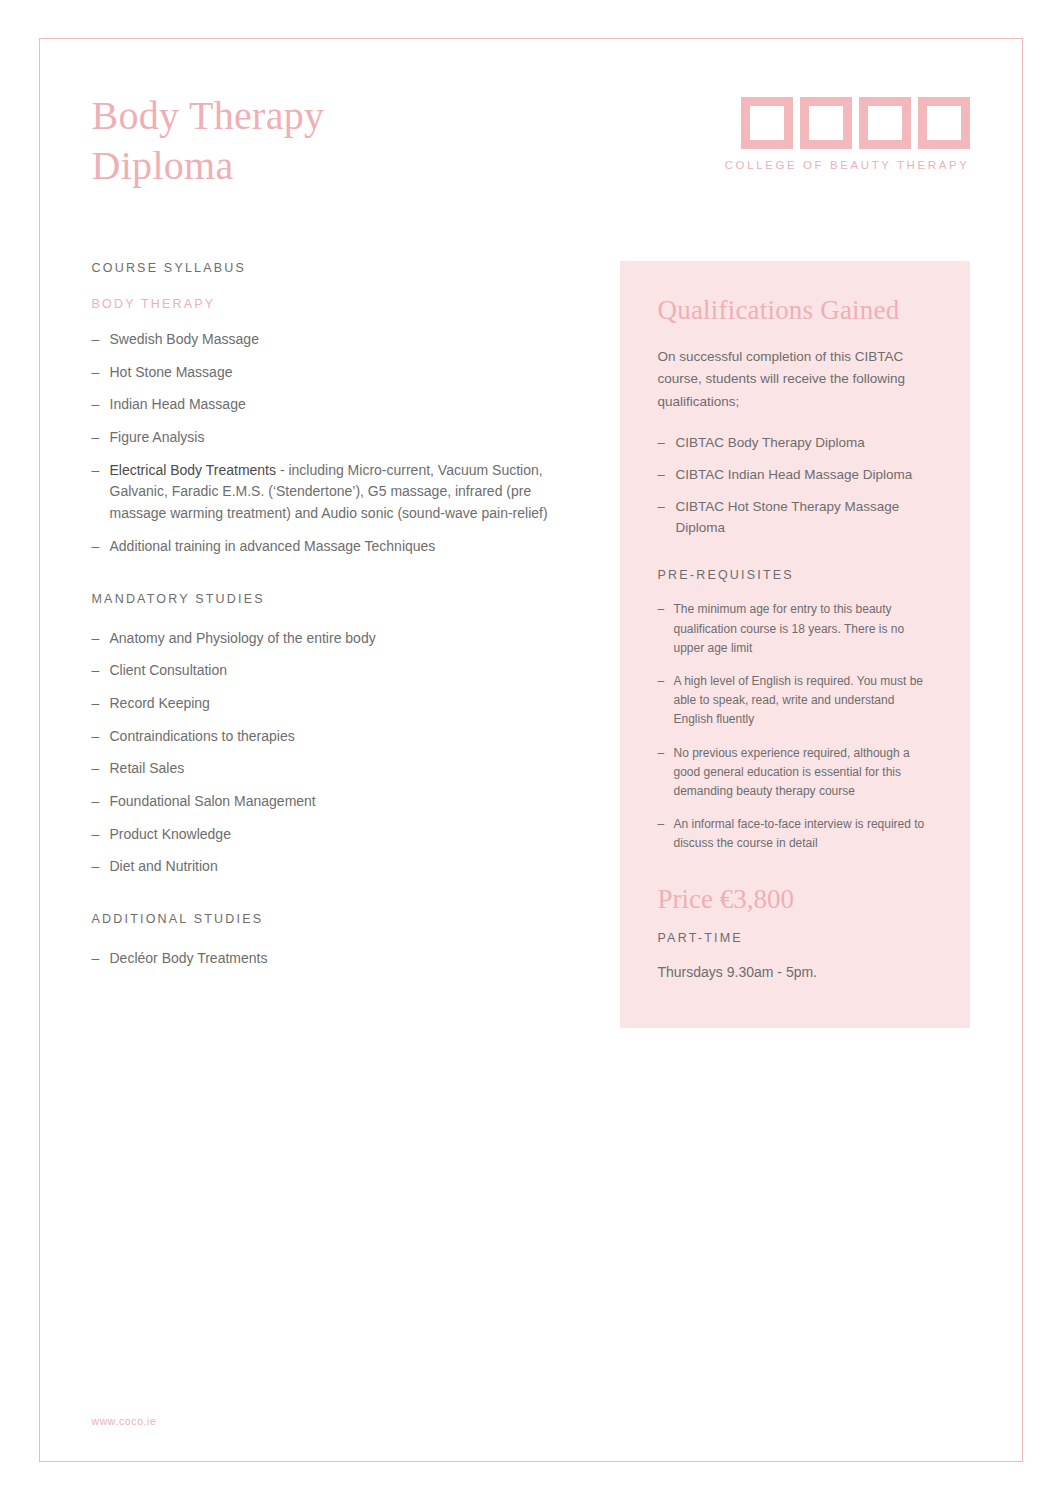Body Therapy
Diploma
College of Beauty Therapy
Course Syllabus
Body Therapy
Swedish Body Massage
Hot Stone Massage
Indian Head Massage
Figure Analysis
Electrical Body Treatments - including Micro-current, Vacuum Suction, Galvanic, Faradic E.M.S. (‘Stendertone’), G5 massage, infrared (pre massage warming treatment) and Audio sonic (sound-wave pain-relief)
Additional training in advanced Massage Techniques
Mandatory Studies
Anatomy and Physiology of the entire body
Client Consultation
Record Keeping
Contraindications to therapies
Retail Sales
Foundational Salon Management
Product Knowledge
Diet and Nutrition
Additional Studies
Decléor Body Treatments
Qualifications Gained
On successful completion of this CIBTAC course, students will receive the following qualifications;
CIBTAC Body Therapy Diploma
CIBTAC Indian Head Massage Diploma
CIBTAC Hot Stone Therapy Massage Diploma
Pre-Requisites
The minimum age for entry to this beauty qualification course is 18 years. There is no upper age limit
A high level of English is required. You must be able to speak, read, write and understand English fluently
No previous experience required, although a good general education is essential for this demanding beauty therapy course
An informal face-to-face interview is required to discuss the course in detail
Price €3,800
Part-Time
Thursdays 9.30am - 5pm.
www.coco.ie